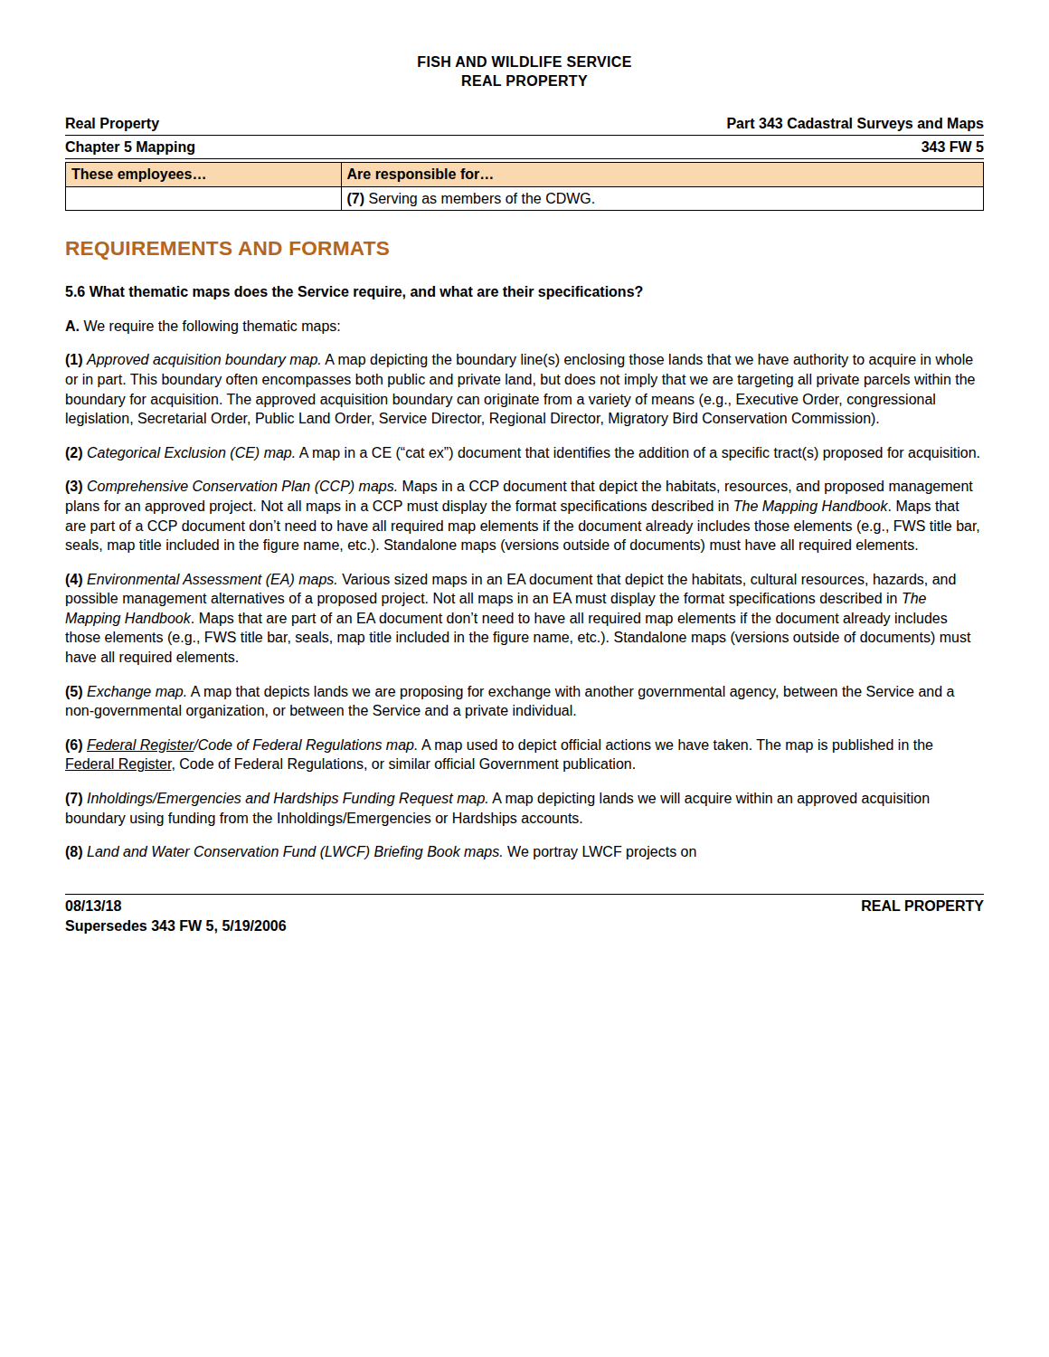FISH AND WILDLIFE SERVICE
REAL PROPERTY
Real Property Part 343 Cadastral Surveys and Maps
Chapter 5 Mapping 343 FW 5
| These employees… | Are responsible for… |
| --- | --- |
| | (7) Serving as members of the CDWG. |
REQUIREMENTS AND FORMATS
5.6 What thematic maps does the Service require, and what are their specifications?
A. We require the following thematic maps:
(1) Approved acquisition boundary map. A map depicting the boundary line(s) enclosing those lands that we have authority to acquire in whole or in part. This boundary often encompasses both public and private land, but does not imply that we are targeting all private parcels within the boundary for acquisition. The approved acquisition boundary can originate from a variety of means (e.g., Executive Order, congressional legislation, Secretarial Order, Public Land Order, Service Director, Regional Director, Migratory Bird Conservation Commission).
(2) Categorical Exclusion (CE) map. A map in a CE (“cat ex”) document that identifies the addition of a specific tract(s) proposed for acquisition.
(3) Comprehensive Conservation Plan (CCP) maps. Maps in a CCP document that depict the habitats, resources, and proposed management plans for an approved project. Not all maps in a CCP must display the format specifications described in The Mapping Handbook. Maps that are part of a CCP document don’t need to have all required map elements if the document already includes those elements (e.g., FWS title bar, seals, map title included in the figure name, etc.). Standalone maps (versions outside of documents) must have all required elements.
(4) Environmental Assessment (EA) maps. Various sized maps in an EA document that depict the habitats, cultural resources, hazards, and possible management alternatives of a proposed project. Not all maps in an EA must display the format specifications described in The Mapping Handbook. Maps that are part of an EA document don’t need to have all required map elements if the document already includes those elements (e.g., FWS title bar, seals, map title included in the figure name, etc.). Standalone maps (versions outside of documents) must have all required elements.
(5) Exchange map. A map that depicts lands we are proposing for exchange with another governmental agency, between the Service and a non-governmental organization, or between the Service and a private individual.
(6) Federal Register/Code of Federal Regulations map. A map used to depict official actions we have taken. The map is published in the Federal Register, Code of Federal Regulations, or similar official Government publication.
(7) Inholdings/Emergencies and Hardships Funding Request map. A map depicting lands we will acquire within an approved acquisition boundary using funding from the Inholdings/Emergencies or Hardships accounts.
(8) Land and Water Conservation Fund (LWCF) Briefing Book maps. We portray LWCF projects on
08/13/18
Supersedes 343 FW 5, 5/19/2006
REAL PROPERTY